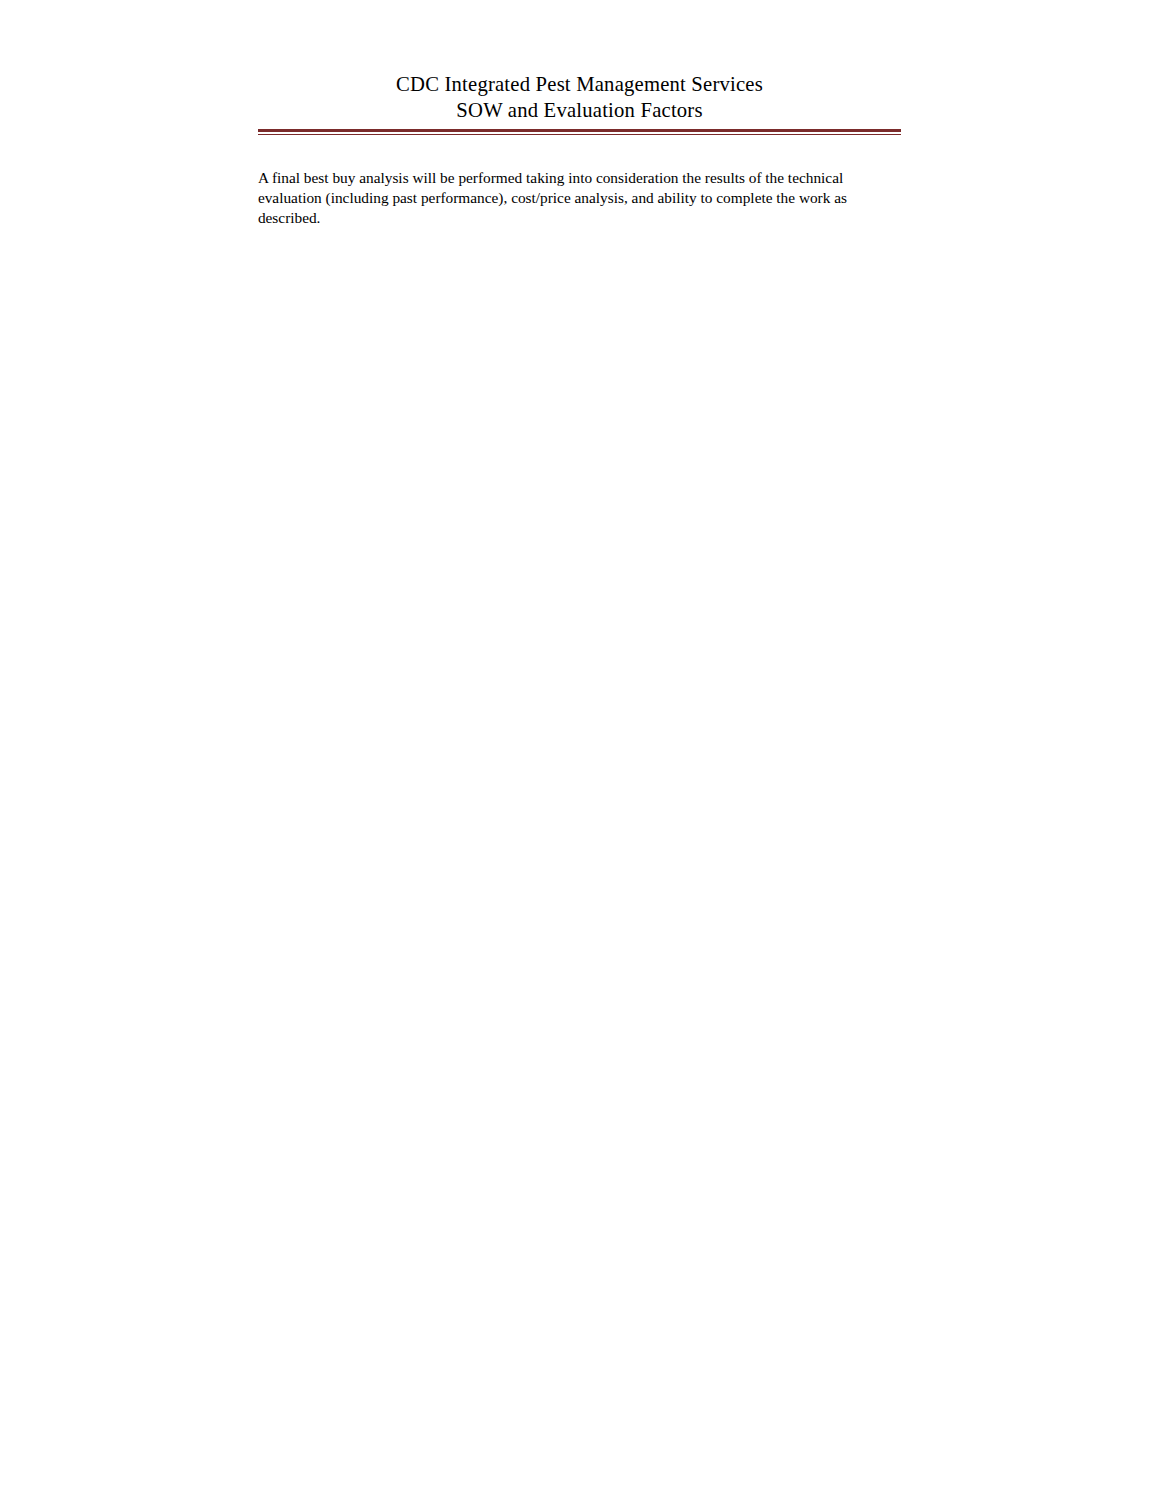CDC Integrated Pest Management Services SOW and Evaluation Factors
A final best buy analysis will be performed taking into consideration the results of the technical evaluation (including past performance), cost/price analysis, and ability to complete the work as described.